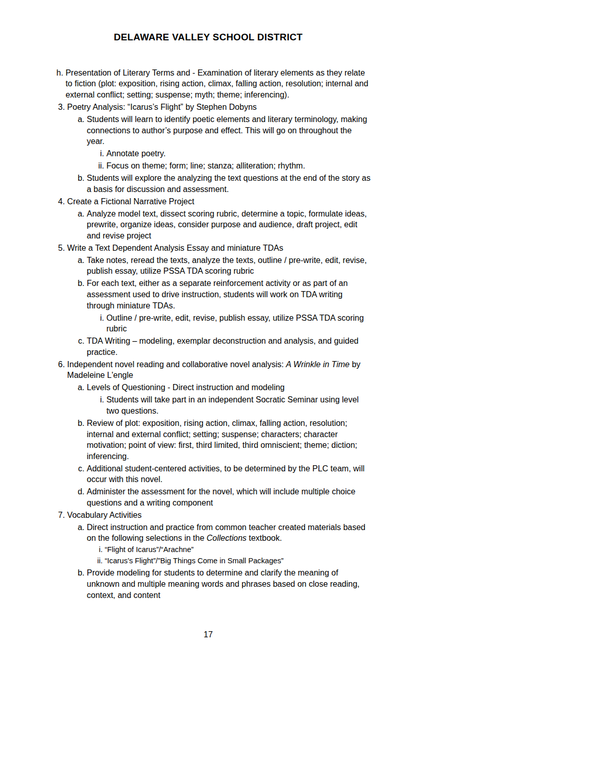DELAWARE VALLEY SCHOOL DISTRICT
Presentation of Literary Terms and - Examination of literary elements as they relate to fiction (plot: exposition, rising action, climax, falling action, resolution; internal and external conflict; setting; suspense; myth; theme; inferencing).
Poetry Analysis: “Icarus’s Flight” by Stephen Dobyns
Students will learn to identify poetic elements and literary terminology, making connections to author’s purpose and effect. This will go on throughout the year.
Annotate poetry.
Focus on theme; form; line; stanza; alliteration; rhythm.
Students will explore the analyzing the text questions at the end of the story as a basis for discussion and assessment.
Create a Fictional Narrative Project
Analyze model text, dissect scoring rubric, determine a topic, formulate ideas, prewrite, organize ideas, consider purpose and audience, draft project, edit and revise project
Write a Text Dependent Analysis Essay and miniature TDAs
Take notes, reread the texts, analyze the texts, outline / pre-write, edit, revise, publish essay, utilize PSSA TDA scoring rubric
For each text, either as a separate reinforcement activity or as part of an assessment used to drive instruction, students will work on TDA writing through miniature TDAs.
Outline / pre-write, edit, revise, publish essay, utilize PSSA TDA scoring rubric
TDA Writing – modeling, exemplar deconstruction and analysis, and guided practice.
Independent novel reading and collaborative novel analysis: A Wrinkle in Time by Madeleine L'engle
Levels of Questioning - Direct instruction and modeling
Students will take part in an independent Socratic Seminar using level two questions.
Review of plot: exposition, rising action, climax, falling action, resolution; internal and external conflict; setting; suspense; characters; character motivation; point of view: first, third limited, third omniscient; theme; diction; inferencing.
Additional student-centered activities, to be determined by the PLC team, will occur with this novel.
Administer the assessment for the novel, which will include multiple choice questions and a writing component
Vocabulary Activities
Direct instruction and practice from common teacher created materials based on the following selections in the Collections textbook.
“Flight of Icarus”/“Arachne”
“Icarus’s Flight”/”Big Things Come in Small Packages”
Provide modeling for students to determine and clarify the meaning of unknown and multiple meaning words and phrases based on close reading, context, and content
17